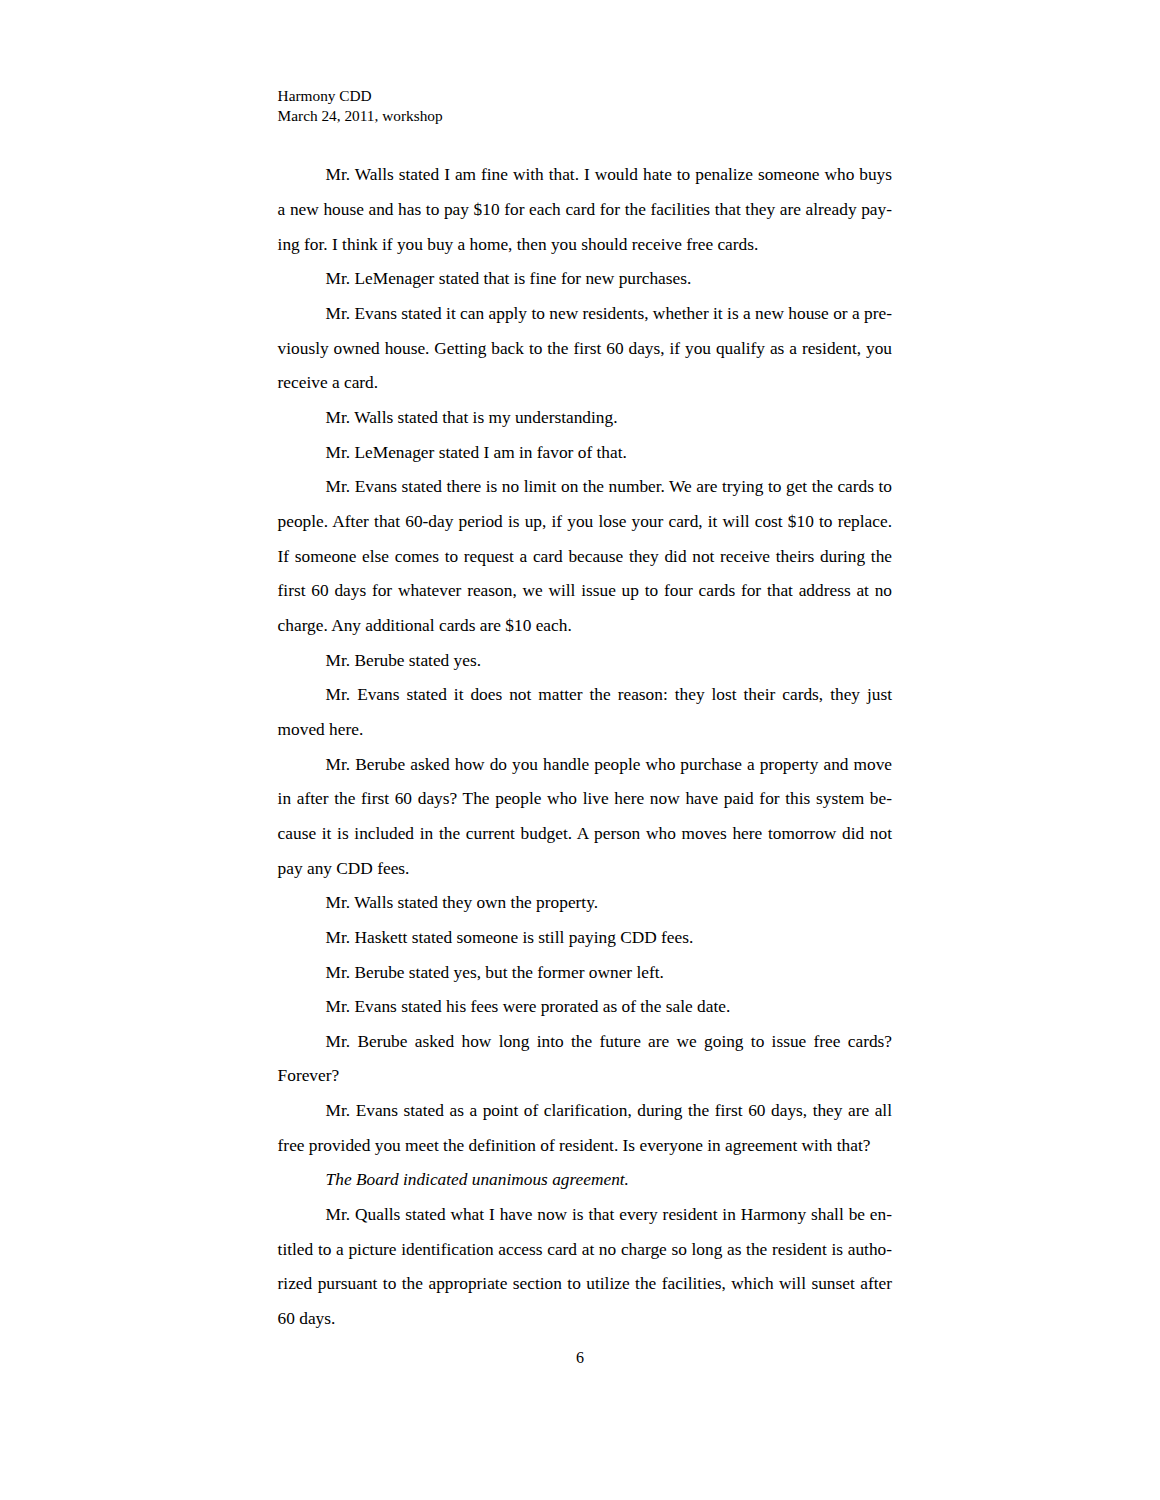Harmony CDD
March 24, 2011, workshop
Mr. Walls stated I am fine with that. I would hate to penalize someone who buys a new house and has to pay $10 for each card for the facilities that they are already paying for. I think if you buy a home, then you should receive free cards.
Mr. LeMenager stated that is fine for new purchases.
Mr. Evans stated it can apply to new residents, whether it is a new house or a previously owned house. Getting back to the first 60 days, if you qualify as a resident, you receive a card.
Mr. Walls stated that is my understanding.
Mr. LeMenager stated I am in favor of that.
Mr. Evans stated there is no limit on the number. We are trying to get the cards to people. After that 60-day period is up, if you lose your card, it will cost $10 to replace. If someone else comes to request a card because they did not receive theirs during the first 60 days for whatever reason, we will issue up to four cards for that address at no charge. Any additional cards are $10 each.
Mr. Berube stated yes.
Mr. Evans stated it does not matter the reason: they lost their cards, they just moved here.
Mr. Berube asked how do you handle people who purchase a property and move in after the first 60 days? The people who live here now have paid for this system because it is included in the current budget. A person who moves here tomorrow did not pay any CDD fees.
Mr. Walls stated they own the property.
Mr. Haskett stated someone is still paying CDD fees.
Mr. Berube stated yes, but the former owner left.
Mr. Evans stated his fees were prorated as of the sale date.
Mr. Berube asked how long into the future are we going to issue free cards? Forever?
Mr. Evans stated as a point of clarification, during the first 60 days, they are all free provided you meet the definition of resident. Is everyone in agreement with that?
The Board indicated unanimous agreement.
Mr. Qualls stated what I have now is that every resident in Harmony shall be entitled to a picture identification access card at no charge so long as the resident is authorized pursuant to the appropriate section to utilize the facilities, which will sunset after 60 days.
6